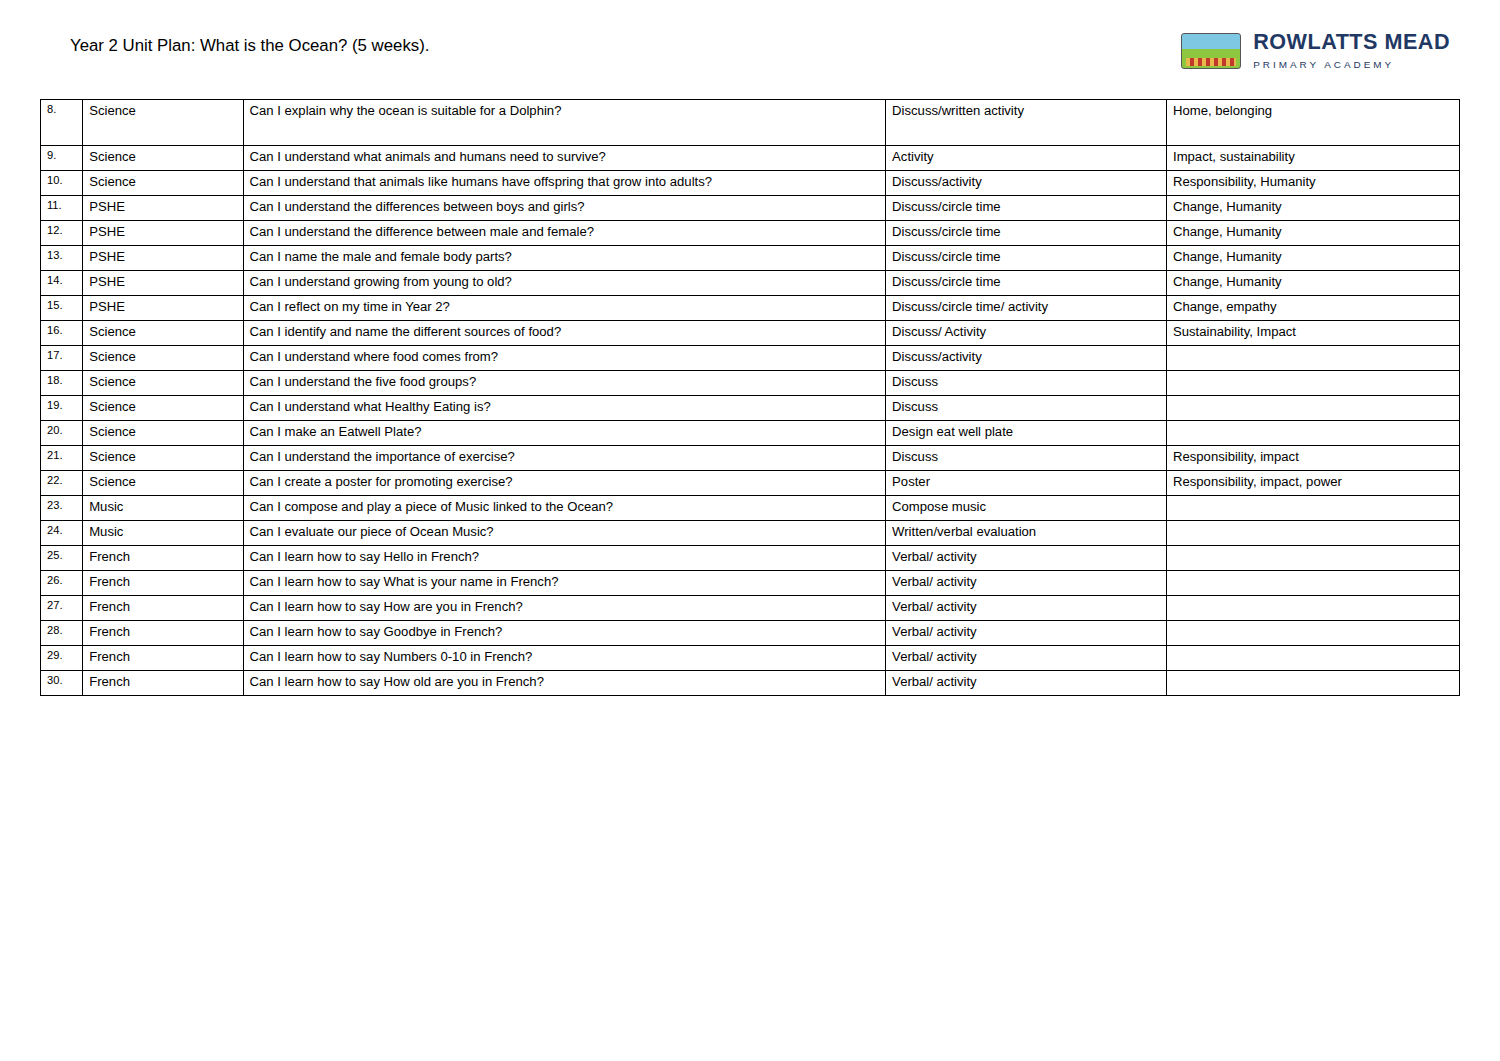Year 2 Unit Plan: What is the Ocean? (5 weeks).
ROWLATTS MEAD
PRIMARY ACADEMY
| 8. | Science | Can I explain why the ocean is suitable for a Dolphin? | Discuss/written activity | Home, belonging |
| 9. | Science | Can I understand what animals and humans need to survive? | Activity | Impact, sustainability |
| 10. | Science | Can I understand that animals like humans have offspring that grow into adults? | Discuss/activity | Responsibility, Humanity |
| 11. | PSHE | Can I understand the differences between boys and girls? | Discuss/circle time | Change, Humanity |
| 12. | PSHE | Can I understand the difference between male and female? | Discuss/circle time | Change, Humanity |
| 13. | PSHE | Can I name the male and female body parts? | Discuss/circle time | Change, Humanity |
| 14. | PSHE | Can I understand growing from young to old? | Discuss/circle time | Change, Humanity |
| 15. | PSHE | Can I reflect on my time in Year 2? | Discuss/circle time/ activity | Change, empathy |
| 16. | Science | Can I identify and name the different sources of food? | Discuss/ Activity | Sustainability, Impact |
| 17. | Science | Can I understand where food comes from? | Discuss/activity | |
| 18. | Science | Can I understand the five food groups? | Discuss | |
| 19. | Science | Can I understand what Healthy Eating is? | Discuss | |
| 20. | Science | Can I make an Eatwell Plate? | Design eat well plate | |
| 21. | Science | Can I understand the importance of exercise? | Discuss | Responsibility, impact |
| 22. | Science | Can I create a poster for promoting exercise? | Poster | Responsibility, impact, power |
| 23. | Music | Can I compose and play a piece of Music linked to the Ocean? | Compose music | |
| 24. | Music | Can I evaluate our piece of Ocean Music? | Written/verbal evaluation | |
| 25. | French | Can I learn how to say Hello in French? | Verbal/ activity | |
| 26. | French | Can I learn how to say What is your name in French? | Verbal/ activity | |
| 27. | French | Can I learn how to say How are you in French? | Verbal/ activity | |
| 28. | French | Can I learn how to say Goodbye in French? | Verbal/ activity | |
| 29. | French | Can I learn how to say Numbers 0-10 in French? | Verbal/ activity | |
| 30. | French | Can I learn how to say How old are you in French? | Verbal/ activity | |